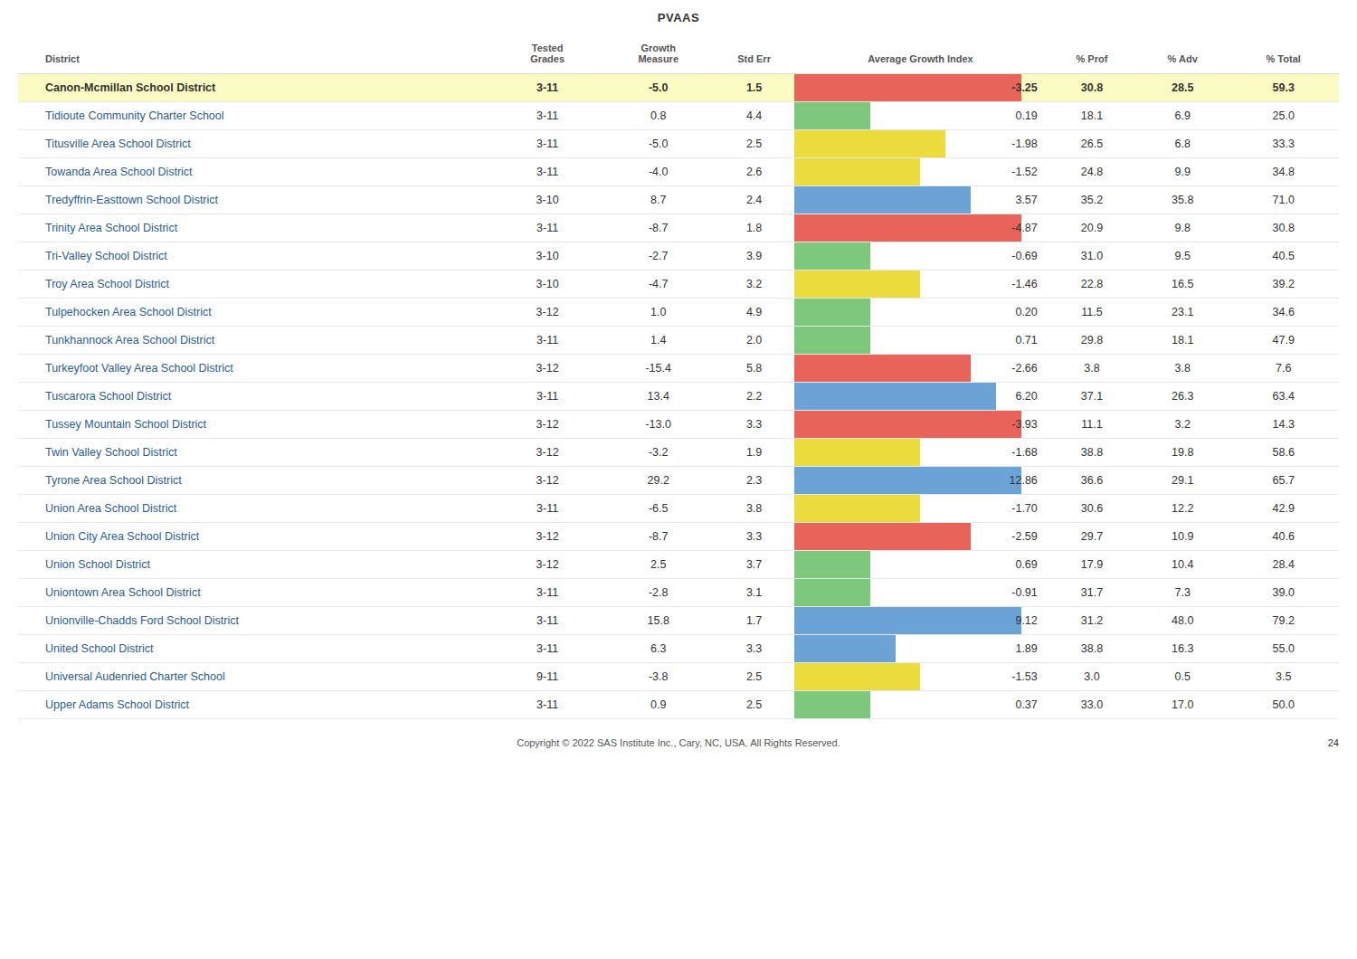PVAAS
| District | Tested Grades | Growth Measure | Std Err | Average Growth Index | % Prof | % Adv | % Total |
| --- | --- | --- | --- | --- | --- | --- | --- |
| Canon-Mcmillan School District | 3-11 | -5.0 | 1.5 | -3.25 | 30.8 | 28.5 | 59.3 |
| Tidioute Community Charter School | 3-11 | 0.8 | 4.4 | 0.19 | 18.1 | 6.9 | 25.0 |
| Titusville Area School District | 3-11 | -5.0 | 2.5 | -1.98 | 26.5 | 6.8 | 33.3 |
| Towanda Area School District | 3-11 | -4.0 | 2.6 | -1.52 | 24.8 | 9.9 | 34.8 |
| Tredyffrin-Easttown School District | 3-10 | 8.7 | 2.4 | 3.57 | 35.2 | 35.8 | 71.0 |
| Trinity Area School District | 3-11 | -8.7 | 1.8 | -4.87 | 20.9 | 9.8 | 30.8 |
| Tri-Valley School District | 3-10 | -2.7 | 3.9 | -0.69 | 31.0 | 9.5 | 40.5 |
| Troy Area School District | 3-10 | -4.7 | 3.2 | -1.46 | 22.8 | 16.5 | 39.2 |
| Tulpehocken Area School District | 3-12 | 1.0 | 4.9 | 0.20 | 11.5 | 23.1 | 34.6 |
| Tunkhannock Area School District | 3-11 | 1.4 | 2.0 | 0.71 | 29.8 | 18.1 | 47.9 |
| Turkeyfoot Valley Area School District | 3-12 | -15.4 | 5.8 | -2.66 | 3.8 | 3.8 | 7.6 |
| Tuscarora School District | 3-11 | 13.4 | 2.2 | 6.20 | 37.1 | 26.3 | 63.4 |
| Tussey Mountain School District | 3-12 | -13.0 | 3.3 | -3.93 | 11.1 | 3.2 | 14.3 |
| Twin Valley School District | 3-12 | -3.2 | 1.9 | -1.68 | 38.8 | 19.8 | 58.6 |
| Tyrone Area School District | 3-12 | 29.2 | 2.3 | 12.86 | 36.6 | 29.1 | 65.7 |
| Union Area School District | 3-11 | -6.5 | 3.8 | -1.70 | 30.6 | 12.2 | 42.9 |
| Union City Area School District | 3-12 | -8.7 | 3.3 | -2.59 | 29.7 | 10.9 | 40.6 |
| Union School District | 3-12 | 2.5 | 3.7 | 0.69 | 17.9 | 10.4 | 28.4 |
| Uniontown Area School District | 3-11 | -2.8 | 3.1 | -0.91 | 31.7 | 7.3 | 39.0 |
| Unionville-Chadds Ford School District | 3-11 | 15.8 | 1.7 | 9.12 | 31.2 | 48.0 | 79.2 |
| United School District | 3-11 | 6.3 | 3.3 | 1.89 | 38.8 | 16.3 | 55.0 |
| Universal Audenried Charter School | 9-11 | -3.8 | 2.5 | -1.53 | 3.0 | 0.5 | 3.5 |
| Upper Adams School District | 3-11 | 0.9 | 2.5 | 0.37 | 33.0 | 17.0 | 50.0 |
Copyright © 2022 SAS Institute Inc., Cary, NC, USA. All Rights Reserved. 24